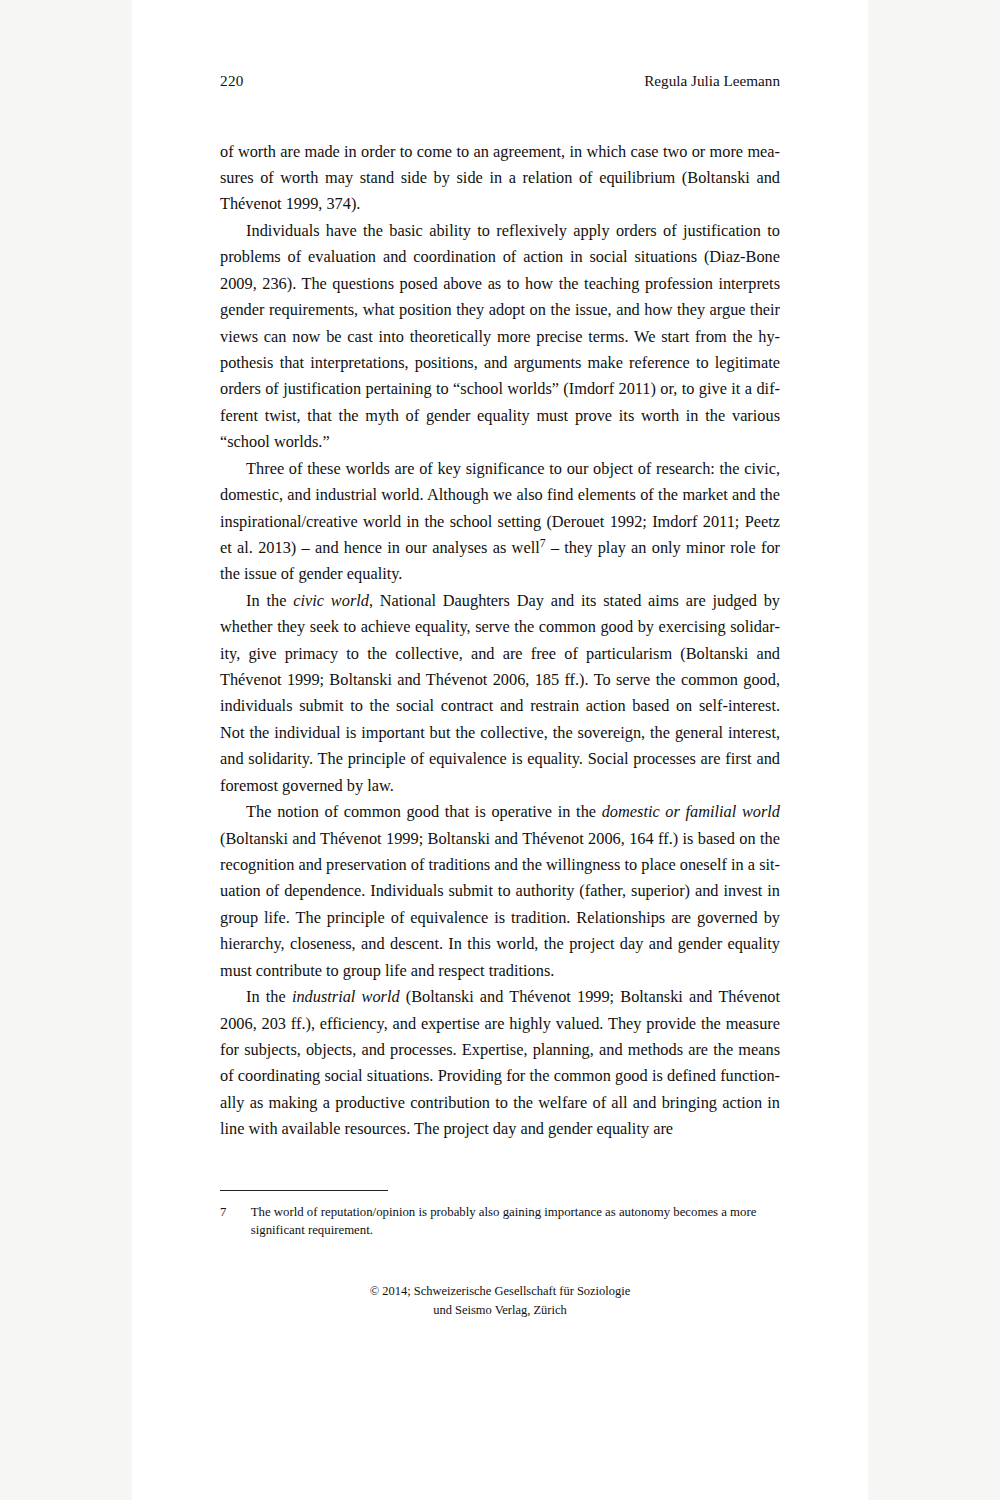220 Regula Julia Leemann
of worth are made in order to come to an agreement, in which case two or more measures of worth may stand side by side in a relation of equilibrium (Boltanski and Thévenot 1999, 374).
Individuals have the basic ability to reflexively apply orders of justification to problems of evaluation and coordination of action in social situations (Diaz-Bone 2009, 236). The questions posed above as to how the teaching profession interprets gender requirements, what position they adopt on the issue, and how they argue their views can now be cast into theoretically more precise terms. We start from the hypothesis that interpretations, positions, and arguments make reference to legitimate orders of justification pertaining to “school worlds” (Imdorf 2011) or, to give it a different twist, that the myth of gender equality must prove its worth in the various “school worlds.”
Three of these worlds are of key significance to our object of research: the civic, domestic, and industrial world. Although we also find elements of the market and the inspirational/creative world in the school setting (Derouet 1992; Imdorf 2011; Peetz et al. 2013) – and hence in our analyses as well7 – they play an only minor role for the issue of gender equality.
In the civic world, National Daughters Day and its stated aims are judged by whether they seek to achieve equality, serve the common good by exercising solidarity, give primacy to the collective, and are free of particularism (Boltanski and Thévenot 1999; Boltanski and Thévenot 2006, 185 ff.). To serve the common good, individuals submit to the social contract and restrain action based on self-interest. Not the individual is important but the collective, the sovereign, the general interest, and solidarity. The principle of equivalence is equality. Social processes are first and foremost governed by law.
The notion of common good that is operative in the domestic or familial world (Boltanski and Thévenot 1999; Boltanski and Thévenot 2006, 164 ff.) is based on the recognition and preservation of traditions and the willingness to place oneself in a situation of dependence. Individuals submit to authority (father, superior) and invest in group life. The principle of equivalence is tradition. Relationships are governed by hierarchy, closeness, and descent. In this world, the project day and gender equality must contribute to group life and respect traditions.
In the industrial world (Boltanski and Thévenot 1999; Boltanski and Thévenot 2006, 203 ff.), efficiency, and expertise are highly valued. They provide the measure for subjects, objects, and processes. Expertise, planning, and methods are the means of coordinating social situations. Providing for the common good is defined functionally as making a productive contribution to the welfare of all and bringing action in line with available resources. The project day and gender equality are
7 The world of reputation/opinion is probably also gaining importance as autonomy becomes a more significant requirement.
© 2014; Schweizerische Gesellschaft für Soziologie
und Seismo Verlag, Zürich